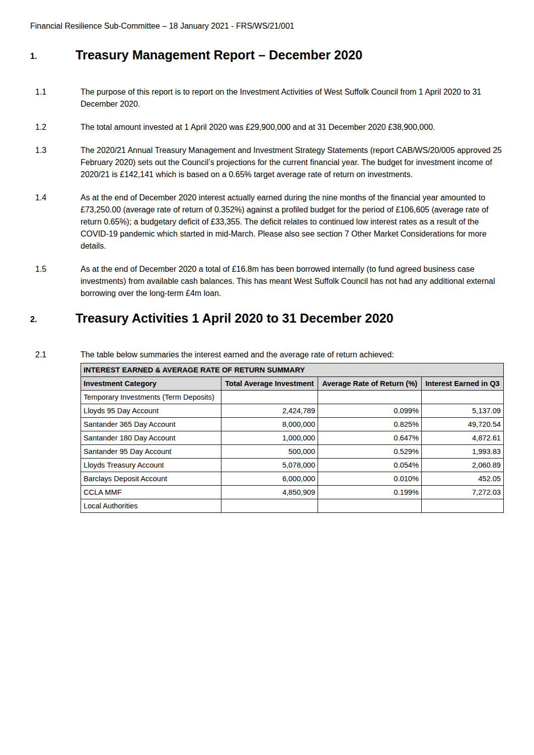Financial Resilience Sub-Committee – 18 January 2021 - FRS/WS/21/001
1.
Treasury Management Report – December 2020
1.1
The purpose of this report is to report on the Investment Activities of West Suffolk Council from 1 April 2020 to 31 December 2020.
1.2
The total amount invested at 1 April 2020 was £29,900,000 and at 31 December 2020 £38,900,000.
1.3
The 2020/21 Annual Treasury Management and Investment Strategy Statements (report CAB/WS/20/005 approved 25 February 2020) sets out the Council’s projections for the current financial year. The budget for investment income of 2020/21 is £142,141 which is based on a 0.65% target average rate of return on investments.
1.4
As at the end of December 2020 interest actually earned during the nine months of the financial year amounted to £73,250.00 (average rate of return of 0.352%) against a profiled budget for the period of £106,605 (average rate of return 0.65%); a budgetary deficit of £33,355. The deficit relates to continued low interest rates as a result of the COVID-19 pandemic which started in mid-March. Please also see section 7 Other Market Considerations for more details.
1.5
As at the end of December 2020 a total of £16.8m has been borrowed internally (to fund agreed business case investments) from available cash balances. This has meant West Suffolk Council has not had any additional external borrowing over the long-term £4m loan.
2.
Treasury Activities 1 April 2020 to 31 December 2020
2.1
The table below summaries the interest earned and the average rate of return achieved:
| INTEREST EARNED & AVERAGE RATE OF RETURN SUMMARY |
| Investment Category | Total Average Investment | Average Rate of Return (%) | Interest Earned in Q3 |
| Temporary Investments (Term Deposits) | | | |
| Lloyds 95 Day Account | 2,424,789 | 0.099% | 5,137.09 |
| Santander 365 Day Account | 8,000,000 | 0.825% | 49,720.54 |
| Santander 180 Day Account | 1,000,000 | 0.647% | 4,872.61 |
| Santander 95 Day Account | 500,000 | 0.529% | 1,993.83 |
| Lloyds Treasury Account | 5,078,000 | 0.054% | 2,060.89 |
| Barclays Deposit Account | 6,000,000 | 0.010% | 452.05 |
| CCLA MMF | 4,850,909 | 0.199% | 7,272.03 |
| Local Authorities | | | |